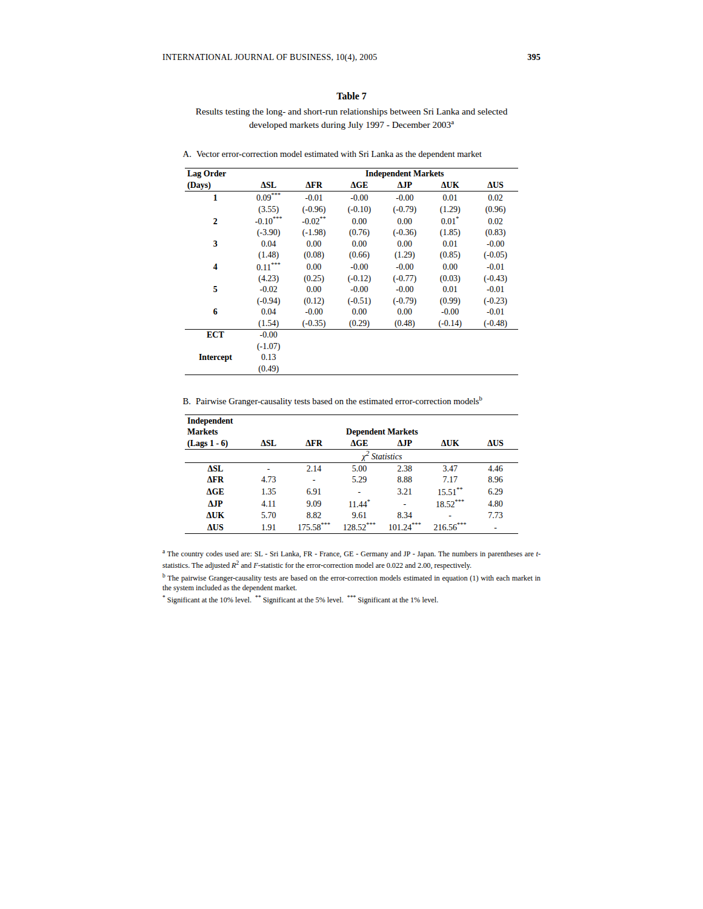International Journal of Business, 10(4), 2005 395
Table 7
Results testing the long- and short-run relationships between Sri Lanka and selected developed markets during July 1997 - December 2003a
A. Vector error-correction model estimated with Sri Lanka as the dependent market
| Lag Order | | Independent Markets |
| (Days) | ΔSL | ΔFR | ΔGE | ΔJP | ΔUK | ΔUS |
| 1 | 0.09 *** | -0.01 | -0.00 | -0.00 | 0.01 | 0.02 |
| | (3.55) | (-0.96) | (-0.10) | (-0.79) | (1.29) | (0.96) |
| 2 | -0.10 *** | -0.02 ** | 0.00 | 0.00 | 0.01 * | 0.02 |
| | (-3.90) | (-1.98) | (0.76) | (-0.36) | (1.85) | (0.83) |
| 3 | 0.04 | 0.00 | 0.00 | 0.00 | 0.01 | -0.00 |
| | (1.48) | (0.08) | (0.66) | (1.29) | (0.85) | (-0.05) |
| 4 | 0.11 *** | 0.00 | -0.00 | -0.00 | 0.00 | -0.01 |
| | (4.23) | (0.25) | (-0.12) | (-0.77) | (0.03) | (-0.43) |
| 5 | -0.02 | 0.00 | -0.00 | -0.00 | 0.01 | -0.01 |
| | (-0.94) | (0.12) | (-0.51) | (-0.79) | (0.99) | (-0.23) |
| 6 | 0.04 | -0.00 | 0.00 | 0.00 | -0.00 | -0.01 |
| | (1.54) | (-0.35) | (0.29) | (0.48) | (-0.14) | (-0.48) |
| ECT | -0.00 | | | | | |
| | (-1.07) | | | | | |
| Intercept | 0.13 | | | | | |
| | (0.49) | | | | | |
B. Pairwise Granger-causality tests based on the estimated error-correction modelsb
| Independent | | | | | | |
| Markets | Dependent Markets |
| (Lags 1 - 6) | ΔSL | ΔFR | ΔGE | ΔJP | ΔUK | ΔUS |
| | χ 2 Statistics |
| ΔSL | - | 2.14 | 5.00 | 2.38 | 3.47 | 4.46 |
| ΔFR | 4.73 | - | 5.29 | 8.88 | 7.17 | 8.96 |
| ΔGE | 1.35 | 6.91 | - | 3.21 | 15.51 ** | 6.29 |
| ΔJP | 4.11 | 9.09 | 11.44 * | - | 18.52 *** | 4.80 |
| ΔUK | 5.70 | 8.82 | 9.61 | 8.34 | - | 7.73 |
| ΔUS | 1.91 | 175.58 *** | 128.52 *** | 101.24 *** | 216.56 *** | - |
a The country codes used are: SL - Sri Lanka, FR - France, GE - Germany and JP - Japan. The numbers in parentheses are t-statistics. The adjusted R2 and F-statistic for the error-correction model are 0.022 and 2.00, respectively.
b The pairwise Granger-causality tests are based on the error-correction models estimated in equation (1) with each market in the system included as the dependent market.
* Significant at the 10% level. ** Significant at the 5% level. *** Significant at the 1% level.